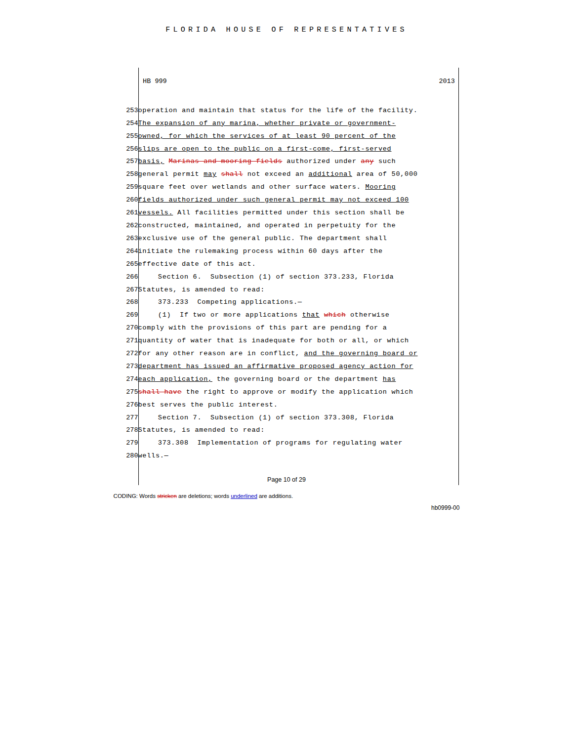FLORIDA HOUSE OF REPRESENTATIVES
HB 999
2013
| 253 | operation and maintain that status for the life of the facility. |
| 254 | The expansion of any marina, whether private or government- |
| 255 | owned, for which the services of at least 90 percent of the |
| 256 | slips are open to the public on a first-come, first-served |
| 257 | basis, Marinas and mooring fields authorized under any such |
| 258 | general permit may shall not exceed an additional area of 50,000 |
| 259 | square feet over wetlands and other surface waters. Mooring |
| 260 | fields authorized under such general permit may not exceed 100 |
| 261 | vessels. All facilities permitted under this section shall be |
| 262 | constructed, maintained, and operated in perpetuity for the |
| 263 | exclusive use of the general public. The department shall |
| 264 | initiate the rulemaking process within 60 days after the |
| 265 | effective date of this act. |
| 266 | Section 6. Subsection (1) of section 373.233, Florida |
| 267 | Statutes, is amended to read: |
| 268 | 373.233 Competing applications.— |
| 269 | (1) If two or more applications that which otherwise |
| 270 | comply with the provisions of this part are pending for a |
| 271 | quantity of water that is inadequate for both or all, or which |
| 272 | for any other reason are in conflict, and the governing board or |
| 273 | department has issued an affirmative proposed agency action for |
| 274 | each application, the governing board or the department has |
| 275 | shall have the right to approve or modify the application which |
| 276 | best serves the public interest. |
| 277 | Section 7. Subsection (1) of section 373.308, Florida |
| 278 | Statutes, is amended to read: |
| 279 | 373.308 Implementation of programs for regulating water |
| 280 | wells.— |
Page 10 of 29
CODING: Words stricken are deletions; words underlined are additions.
hb0999-00